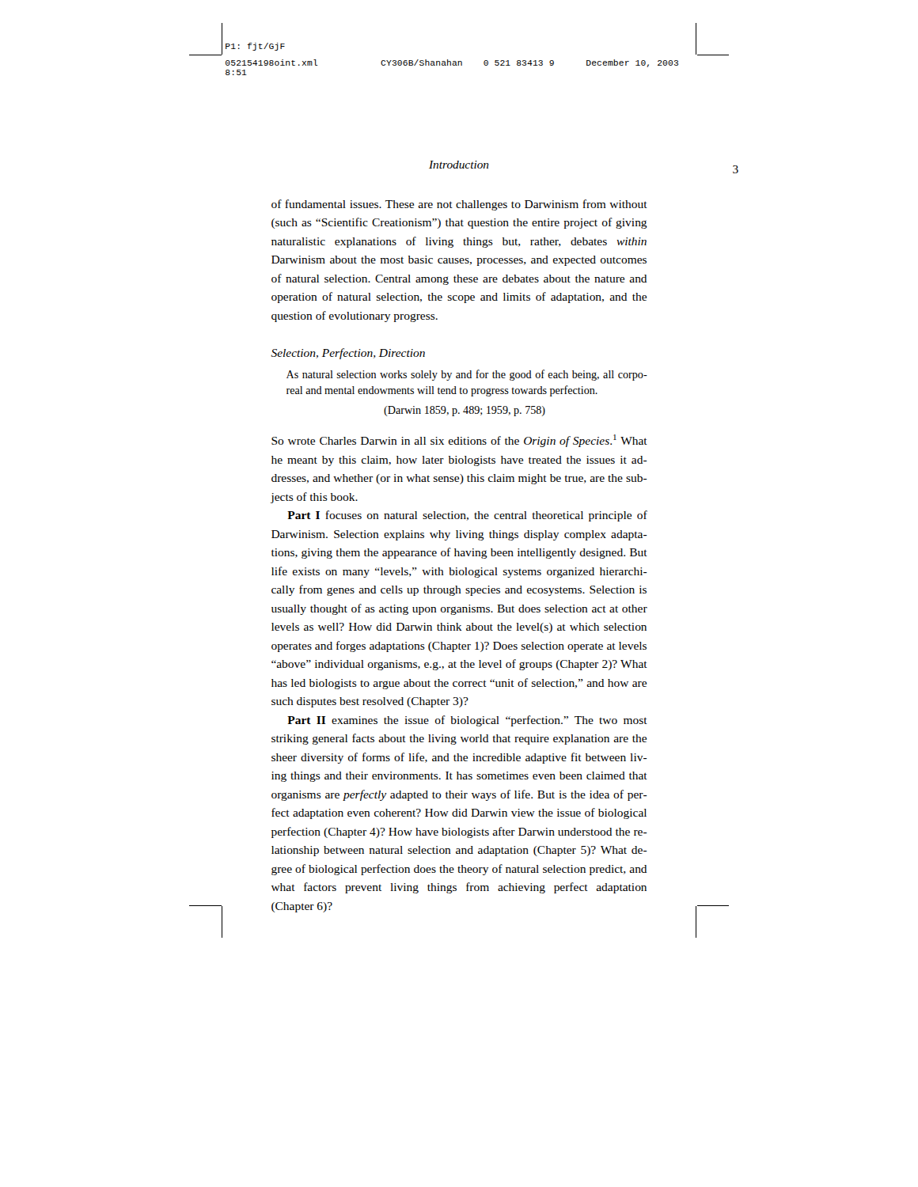P1: fjt/GjF
052154198oint.xml CY306B/Shanahan 0 521 83413 9 December 10, 20038:51
Introduction 3
of fundamental issues. These are not challenges to Darwinism from without (such as “Scientific Creationism”) that question the entire project of giving naturalistic explanations of living things but, rather, debates within Darwinism about the most basic causes, processes, and expected outcomes of natural selection. Central among these are debates about the nature and operation of natural selection, the scope and limits of adaptation, and the question of evolutionary progress.
Selection, Perfection, Direction
As natural selection works solely by and for the good of each being, all corporeal and mental endowments will tend to progress towards perfection.
(Darwin 1859, p. 489; 1959, p. 758)
So wrote Charles Darwin in all six editions of the Origin of Species.1 What he meant by this claim, how later biologists have treated the issues it addresses, and whether (or in what sense) this claim might be true, are the subjects of this book.
Part I focuses on natural selection, the central theoretical principle of Darwinism. Selection explains why living things display complex adaptations, giving them the appearance of having been intelligently designed. But life exists on many “levels,” with biological systems organized hierarchically from genes and cells up through species and ecosystems. Selection is usually thought of as acting upon organisms. But does selection act at other levels as well? How did Darwin think about the level(s) at which selection operates and forges adaptations (Chapter 1)? Does selection operate at levels “above” individual organisms, e.g., at the level of groups (Chapter 2)? What has led biologists to argue about the correct “unit of selection,” and how are such disputes best resolved (Chapter 3)?
Part II examines the issue of biological “perfection.” The two most striking general facts about the living world that require explanation are the sheer diversity of forms of life, and the incredible adaptive fit between living things and their environments. It has sometimes even been claimed that organisms are perfectly adapted to their ways of life. But is the idea of perfect adaptation even coherent? How did Darwin view the issue of biological perfection (Chapter 4)? How have biologists after Darwin understood the relationship between natural selection and adaptation (Chapter 5)? What degree of biological perfection does the theory of natural selection predict, and what factors prevent living things from achieving perfect adaptation (Chapter 6)?